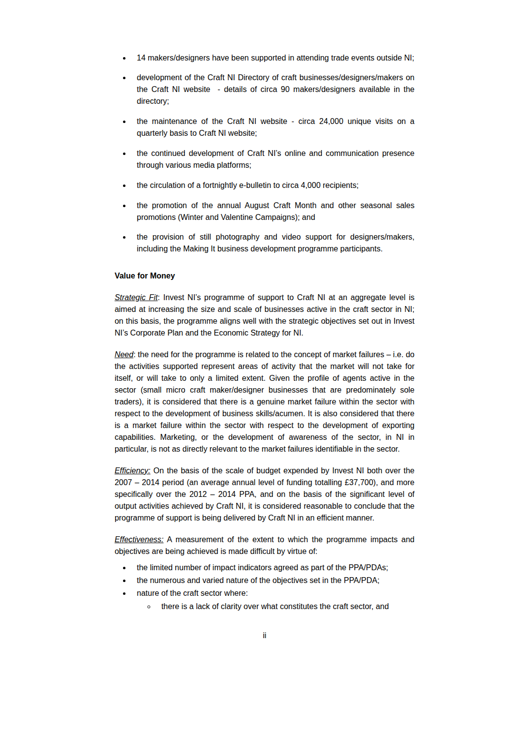14 makers/designers have been supported in attending trade events outside NI;
development of the Craft NI Directory of craft businesses/designers/makers on the Craft NI website - details of circa 90 makers/designers available in the directory;
the maintenance of the Craft NI website - circa 24,000 unique visits on a quarterly basis to Craft NI website;
the continued development of Craft NI’s online and communication presence through various media platforms;
the circulation of a fortnightly e-bulletin to circa 4,000 recipients;
the promotion of the annual August Craft Month and other seasonal sales promotions (Winter and Valentine Campaigns); and
the provision of still photography and video support for designers/makers, including the Making It business development programme participants.
Value for Money
Strategic Fit: Invest NI’s programme of support to Craft NI at an aggregate level is aimed at increasing the size and scale of businesses active in the craft sector in NI; on this basis, the programme aligns well with the strategic objectives set out in Invest NI’s Corporate Plan and the Economic Strategy for NI.
Need: the need for the programme is related to the concept of market failures – i.e. do the activities supported represent areas of activity that the market will not take for itself, or will take to only a limited extent. Given the profile of agents active in the sector (small micro craft maker/designer businesses that are predominately sole traders), it is considered that there is a genuine market failure within the sector with respect to the development of business skills/acumen. It is also considered that there is a market failure within the sector with respect to the development of exporting capabilities. Marketing, or the development of awareness of the sector, in NI in particular, is not as directly relevant to the market failures identifiable in the sector.
Efficiency: On the basis of the scale of budget expended by Invest NI both over the 2007 – 2014 period (an average annual level of funding totalling £37,700), and more specifically over the 2012 – 2014 PPA, and on the basis of the significant level of output activities achieved by Craft NI, it is considered reasonable to conclude that the programme of support is being delivered by Craft NI in an efficient manner.
Effectiveness: A measurement of the extent to which the programme impacts and objectives are being achieved is made difficult by virtue of:
the limited number of impact indicators agreed as part of the PPA/PDAs;
the numerous and varied nature of the objectives set in the PPA/PDA;
nature of the craft sector where:
there is a lack of clarity over what constitutes the craft sector, and
ii